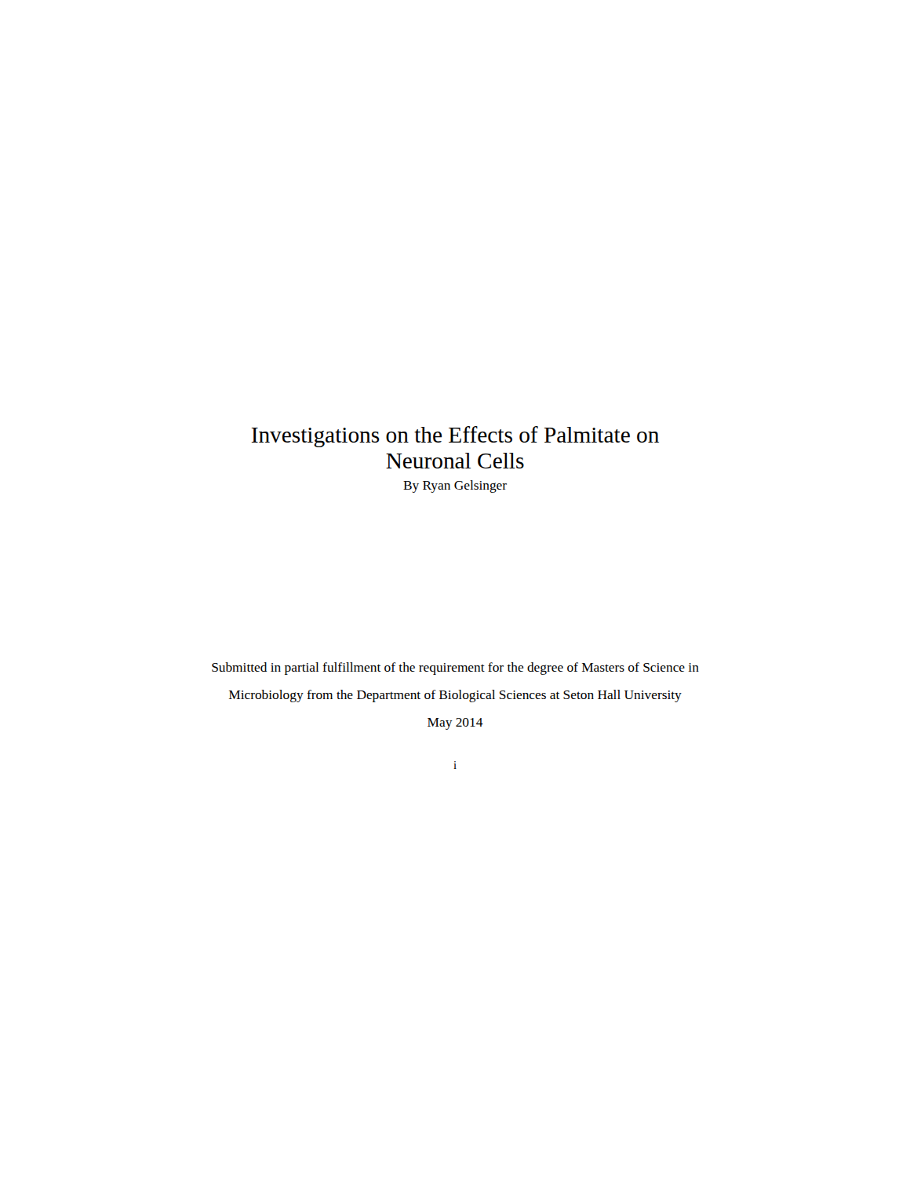Investigations on the Effects of Palmitate on Neuronal Cells
By Ryan Gelsinger
Submitted in partial fulfillment of the requirement for the degree of Masters of Science in
Microbiology from the Department of Biological Sciences at Seton Hall University
May 2014
i